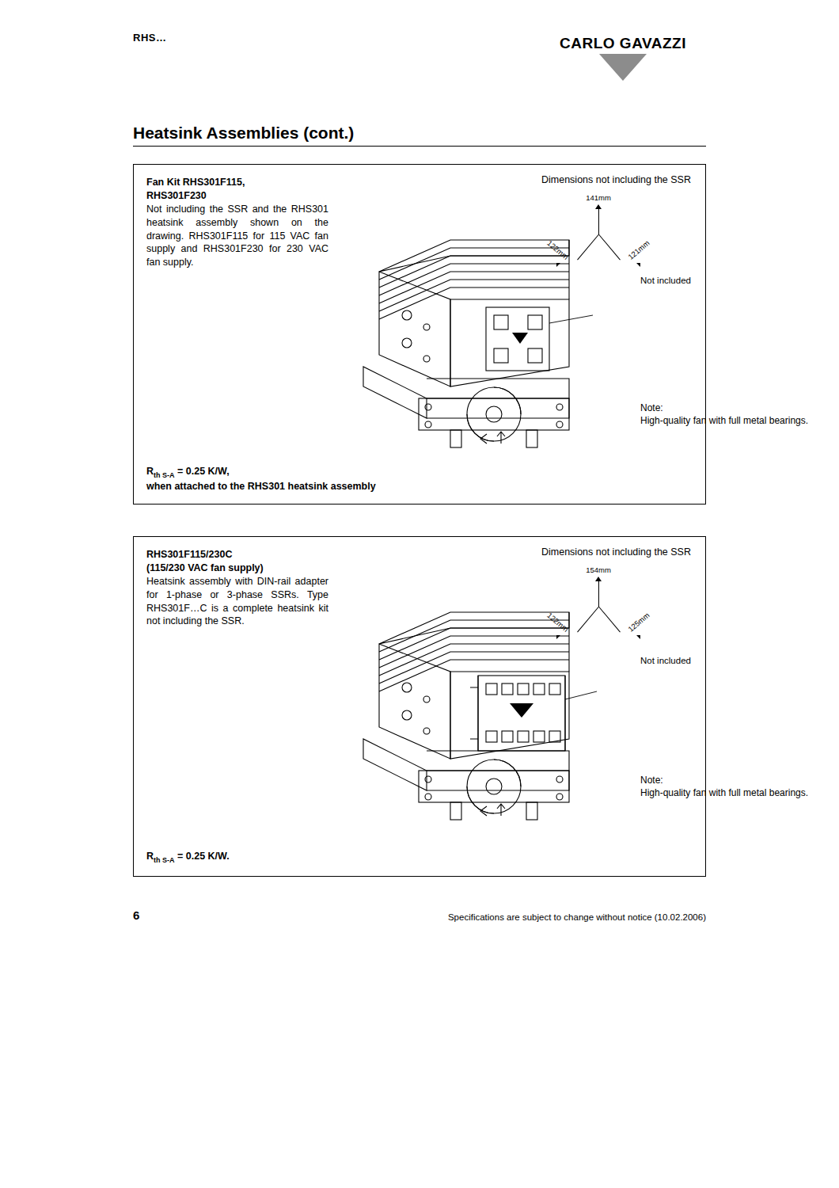RHS…
CARLO GAVAZZI
Heatsink Assemblies (cont.)
Dimensions not including the SSR
141mm
122mm
121mm
Fan Kit RHS301F115,
RHS301F230 Not including the SSR and the RHS301 heatsink assembly shown on the drawing. RHS301F115 for 115 VAC fan supply and RHS301F230 for 230 VAC fan supply.
Not included
Note:
High-quality fan with full metal bearings.
Rth S-A = 0.25 K/W,
when attached to the RHS301 heatsink assembly
Dimensions not including the SSR
154mm
122mm
125mm
RHS301F115/230C
(115/230 VAC fan supply) Heatsink assembly with DIN-rail adapter for 1-phase or 3-phase SSRs. Type RHS301F…C is a complete heatsink kit not including the SSR.
Not included
Note:
High-quality fan with full metal bearings.
Rth S-A = 0.25 K/W.
6
Specifications are subject to change without notice (10.02.2006)